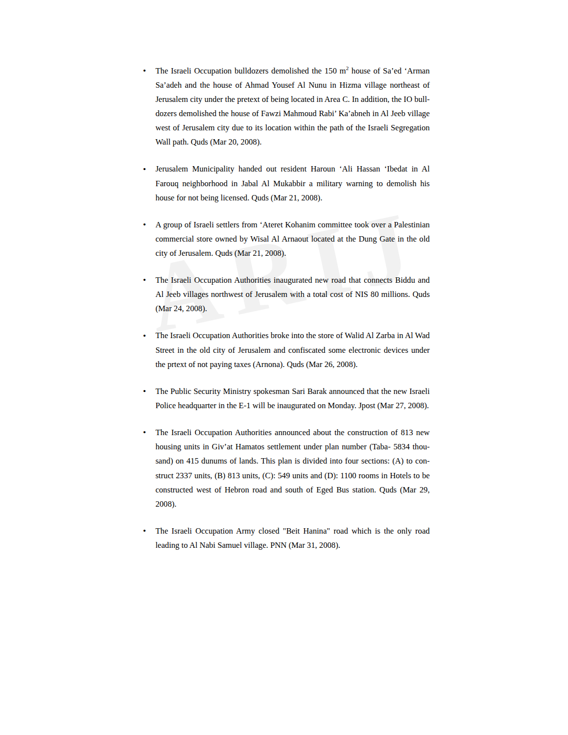ARIJ
The Israeli Occupation bulldozers demolished the 150 m2 house of Sa’ed ‘Arman Sa’adeh and the house of Ahmad Yousef Al Nunu in Hizma village northeast of Jerusalem city under the pretext of being located in Area C. In addition, the IO bulldozers demolished the house of Fawzi Mahmoud Rabi’ Ka’abneh in Al Jeeb village west of Jerusalem city due to its location within the path of the Israeli Segregation Wall path. Quds (Mar 20, 2008).
Jerusalem Municipality handed out resident Haroun ‘Ali Hassan ‘Ibedat in Al Farouq neighborhood in Jabal Al Mukabbir a military warning to demolish his house for not being licensed. Quds (Mar 21, 2008).
A group of Israeli settlers from ‘Ateret Kohanim committee took over a Palestinian commercial store owned by Wisal Al Arnaout located at the Dung Gate in the old city of Jerusalem. Quds (Mar 21, 2008).
The Israeli Occupation Authorities inaugurated new road that connects Biddu and Al Jeeb villages northwest of Jerusalem with a total cost of NIS 80 millions. Quds (Mar 24, 2008).
The Israeli Occupation Authorities broke into the store of Walid Al Zarba in Al Wad Street in the old city of Jerusalem and confiscated some electronic devices under the prtext of not paying taxes (Arnona). Quds (Mar 26, 2008).
The Public Security Ministry spokesman Sari Barak announced that the new Israeli Police headquarter in the E-1 will be inaugurated on Monday. Jpost (Mar 27, 2008).
The Israeli Occupation Authorities announced about the construction of 813 new housing units in Giv’at Hamatos settlement under plan number (Taba- 5834 thousand) on 415 dunums of lands. This plan is divided into four sections: (A) to construct 2337 units, (B) 813 units, (C): 549 units and (D): 1100 rooms in Hotels to be constructed west of Hebron road and south of Eged Bus station. Quds (Mar 29, 2008).
The Israeli Occupation Army closed "Beit Hanina" road which is the only road leading to Al Nabi Samuel village. PNN (Mar 31, 2008).